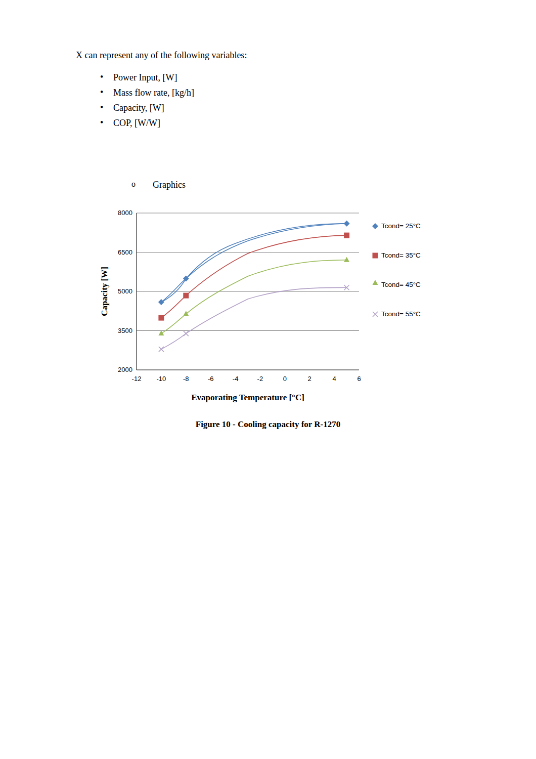X can represent any of the following variables:
Power Input, [W]
Mass flow rate, [kg/h]
Capacity, [W]
COP, [W/W]
Graphics
8000 6500 5000 3500 2000 -12 -10 -8 -6 -4 -2 0 2 4 6 Capacity [W] Evaporating Temperature [°C] Series 1: Tcond = 25C points (-10,4600) (-5,5500) (5,7500) Series 2: Tcond = 35C points (-10,4000) (-5,4850) (5,7050) Series 3: Tcond = 45C points (-10,3400) (-5,4150) (5,6100) Series 4: Tcond = 55C points (-10,2800) (-5,3400) (5,5150) Tcond= 25°C Tcond= 35°C Tcond= 45°C Tcond= 55°C
Figure 10 - Cooling capacity for R-1270